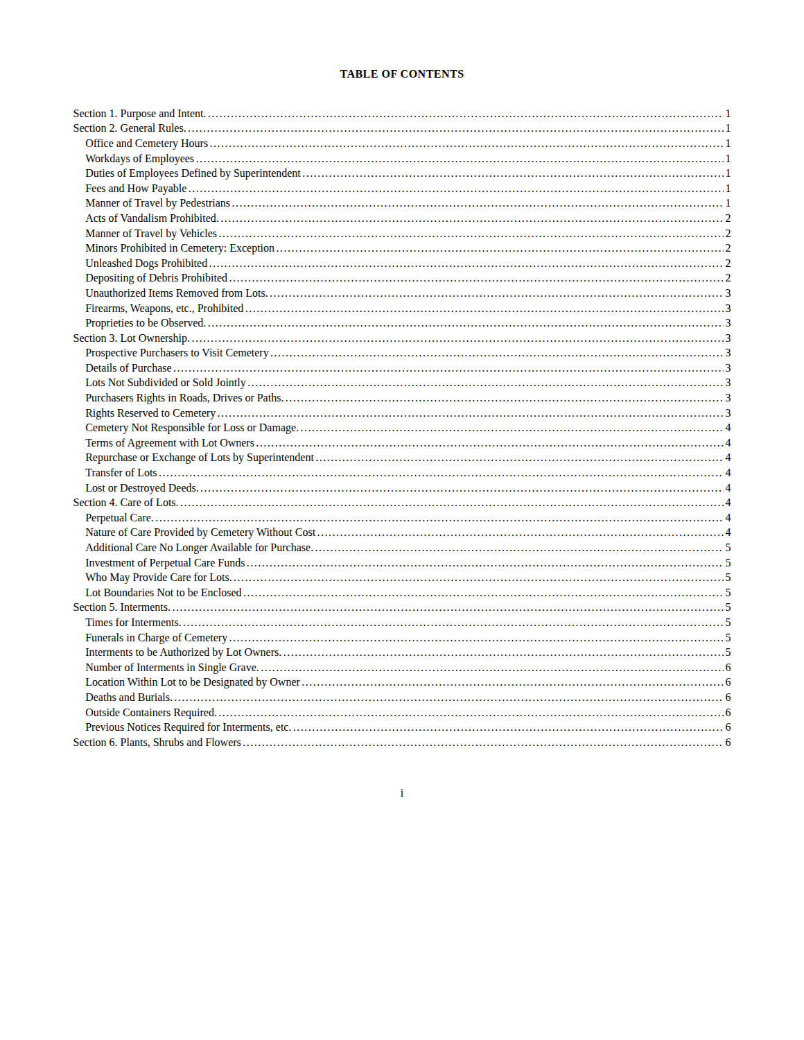TABLE OF CONTENTS
Section 1. Purpose and Intent. 1
Section 2. General Rules. 1
Office and Cemetery Hours 1
Workdays of Employees 1
Duties of Employees Defined by Superintendent 1
Fees and How Payable 1
Manner of Travel by Pedestrians 1
Acts of Vandalism Prohibited. 2
Manner of Travel by Vehicles 2
Minors Prohibited in Cemetery: Exception 2
Unleashed Dogs Prohibited 2
Depositing of Debris Prohibited 2
Unauthorized Items Removed from Lots. 3
Firearms, Weapons, etc., Prohibited 3
Proprieties to be Observed. 3
Section 3. Lot Ownership. 3
Prospective Purchasers to Visit Cemetery 3
Details of Purchase 3
Lots Not Subdivided or Sold Jointly 3
Purchasers Rights in Roads, Drives or Paths. 3
Rights Reserved to Cemetery 3
Cemetery Not Responsible for Loss or Damage. 4
Terms of Agreement with Lot Owners 4
Repurchase or Exchange of Lots by Superintendent 4
Transfer of Lots 4
Lost or Destroyed Deeds. 4
Section 4. Care of Lots. 4
Perpetual Care. 4
Nature of Care Provided by Cemetery Without Cost 4
Additional Care No Longer Available for Purchase. 5
Investment of Perpetual Care Funds 5
Who May Provide Care for Lots. 5
Lot Boundaries Not to be Enclosed 5
Section 5. Interments. 5
Times for Interments. 5
Funerals in Charge of Cemetery 5
Interments to be Authorized by Lot Owners. 5
Number of Interments in Single Grave. 6
Location Within Lot to be Designated by Owner 6
Deaths and Burials. 6
Outside Containers Required. 6
Previous Notices Required for Interments, etc. 6
Section 6. Plants, Shrubs and Flowers 6
i